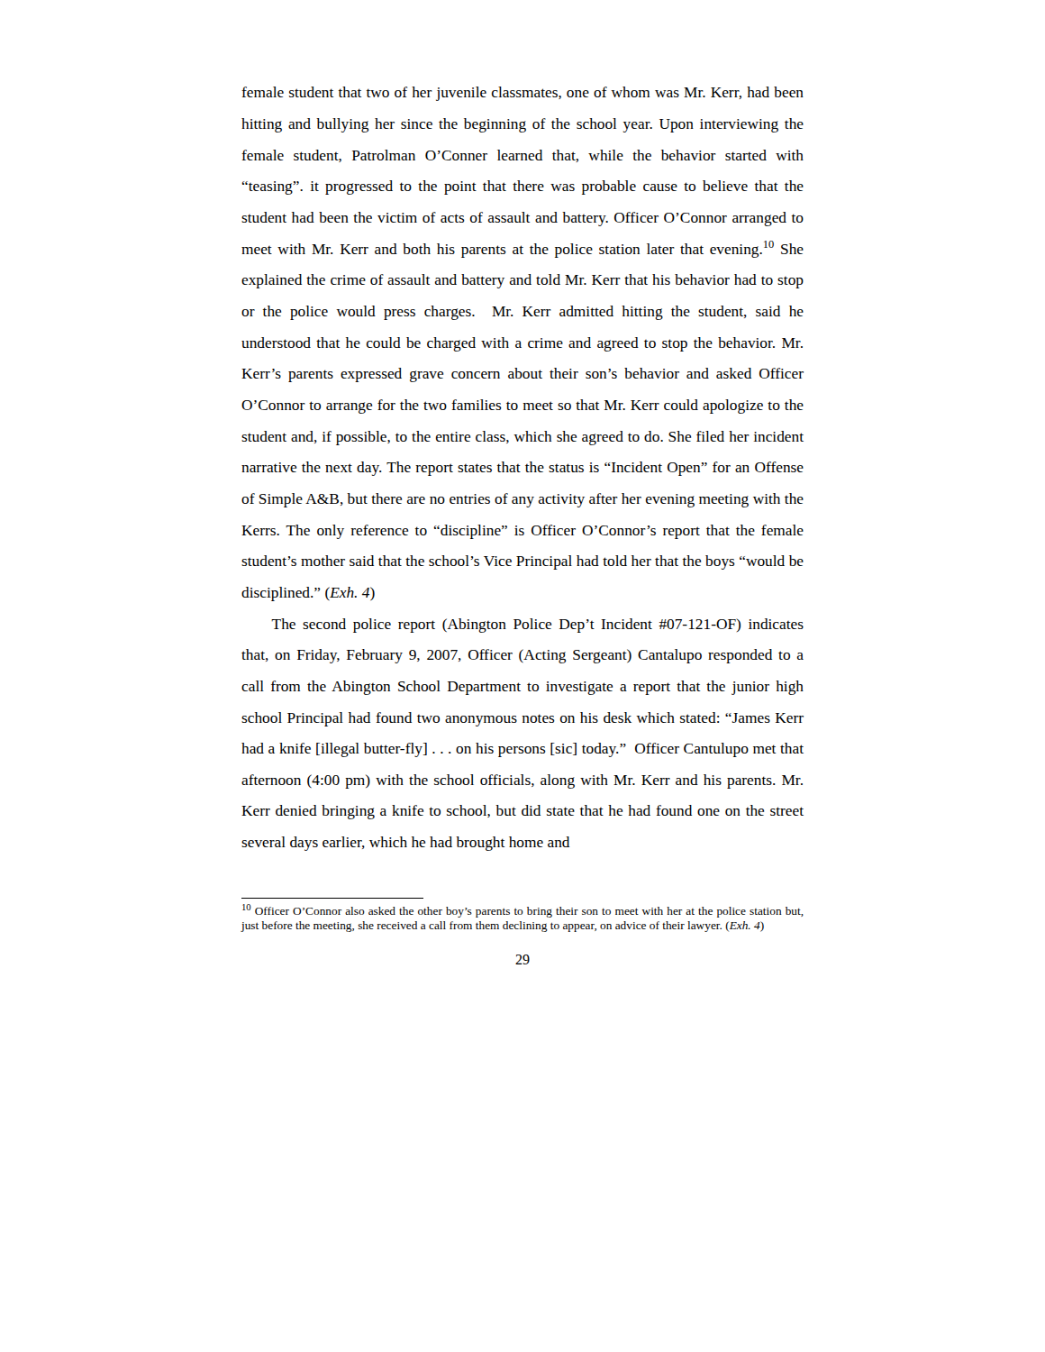female student that two of her juvenile classmates, one of whom was Mr. Kerr, had been hitting and bullying her since the beginning of the school year. Upon interviewing the female student, Patrolman O’Conner learned that, while the behavior started with “teasing”. it progressed to the point that there was probable cause to believe that the student had been the victim of acts of assault and battery. Officer O’Connor arranged to meet with Mr. Kerr and both his parents at the police station later that evening.10 She explained the crime of assault and battery and told Mr. Kerr that his behavior had to stop or the police would press charges. Mr. Kerr admitted hitting the student, said he understood that he could be charged with a crime and agreed to stop the behavior. Mr. Kerr’s parents expressed grave concern about their son’s behavior and asked Officer O’Connor to arrange for the two families to meet so that Mr. Kerr could apologize to the student and, if possible, to the entire class, which she agreed to do. She filed her incident narrative the next day. The report states that the status is “Incident Open” for an Offense of Simple A&B, but there are no entries of any activity after her evening meeting with the Kerrs. The only reference to “discipline” is Officer O’Connor’s report that the female student’s mother said that the school’s Vice Principal had told her that the boys “would be disciplined.” (Exh. 4)
The second police report (Abington Police Dep’t Incident #07-121-OF) indicates that, on Friday, February 9, 2007, Officer (Acting Sergeant) Cantalupo responded to a call from the Abington School Department to investigate a report that the junior high school Principal had found two anonymous notes on his desk which stated: “James Kerr had a knife [illegal butter-fly] . . . on his persons [sic] today.” Officer Cantulupo met that afternoon (4:00 pm) with the school officials, along with Mr. Kerr and his parents. Mr. Kerr denied bringing a knife to school, but did state that he had found one on the street several days earlier, which he had brought home and
10 Officer O’Connor also asked the other boy’s parents to bring their son to meet with her at the police station but, just before the meeting, she received a call from them declining to appear, on advice of their lawyer. (Exh. 4)
29